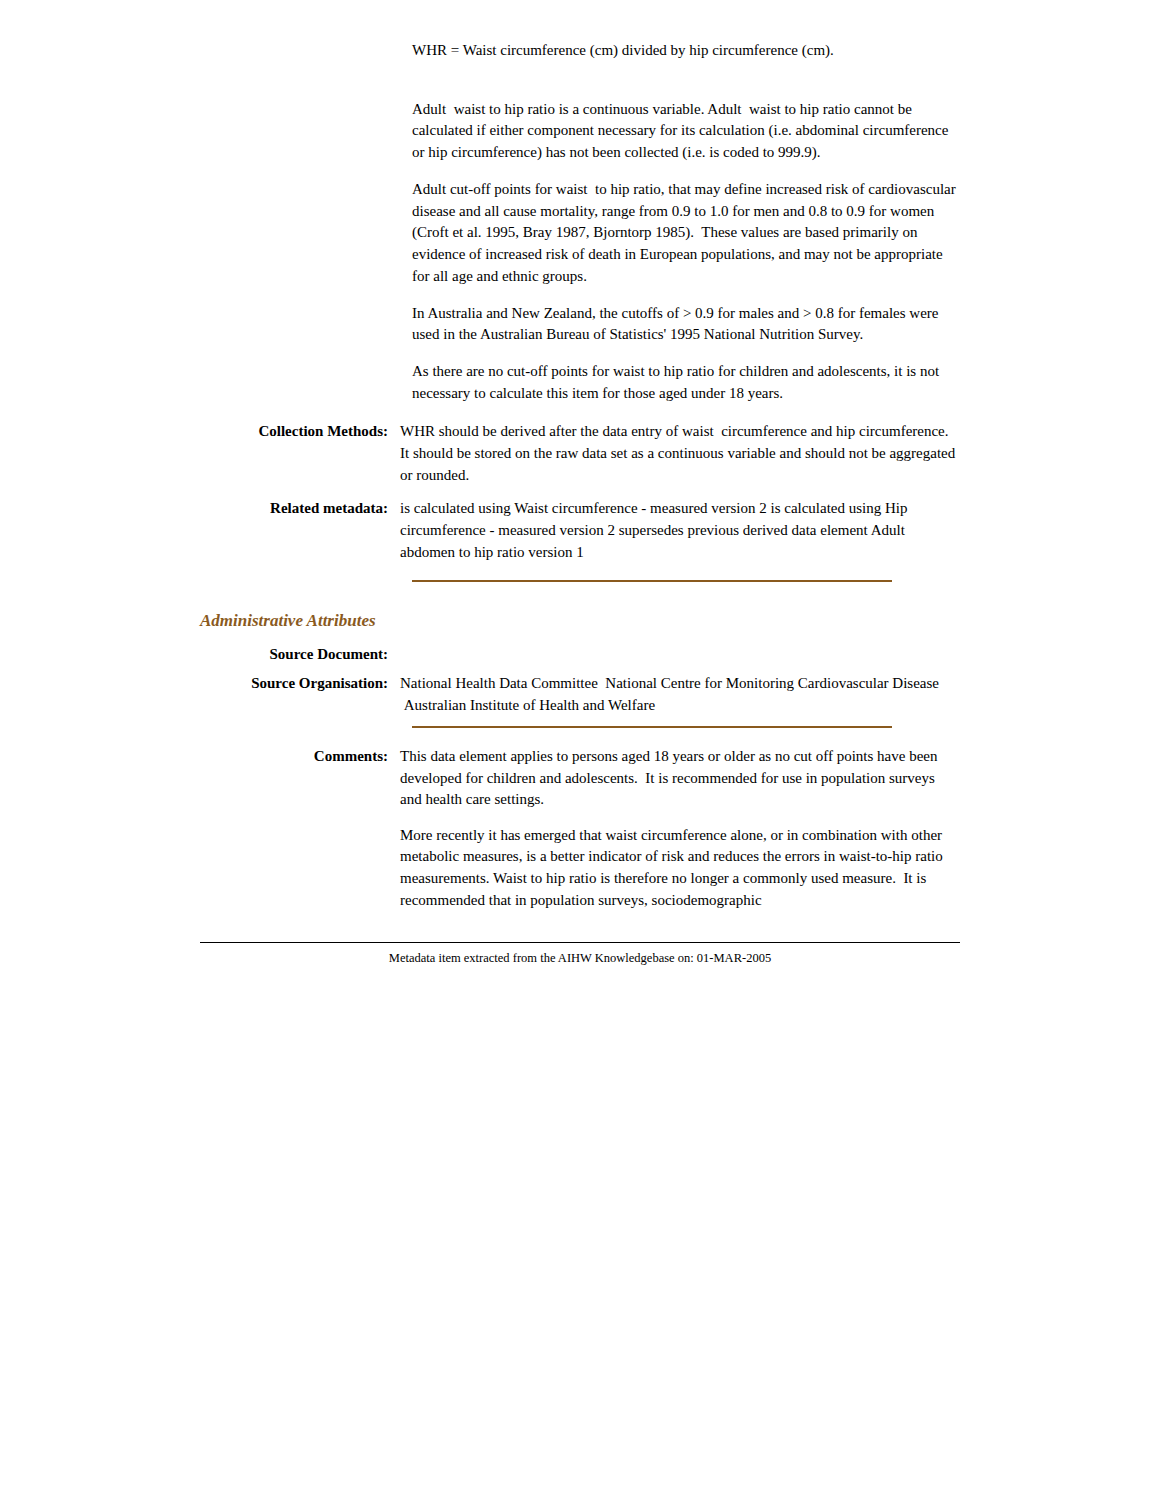WHR = Waist circumference (cm) divided by hip circumference (cm).
Adult waist to hip ratio is a continuous variable. Adult waist to hip ratio cannot be calculated if either component necessary for its calculation (i.e. abdominal circumference or hip circumference) has not been collected (i.e. is coded to 999.9).
Adult cut-off points for waist to hip ratio, that may define increased risk of cardiovascular disease and all cause mortality, range from 0.9 to 1.0 for men and 0.8 to 0.9 for women (Croft et al. 1995, Bray 1987, Bjorntorp 1985). These values are based primarily on evidence of increased risk of death in European populations, and may not be appropriate for all age and ethnic groups.
In Australia and New Zealand, the cutoffs of > 0.9 for males and > 0.8 for females were used in the Australian Bureau of Statistics' 1995 National Nutrition Survey.
As there are no cut-off points for waist to hip ratio for children and adolescents, it is not necessary to calculate this item for those aged under 18 years.
Collection Methods:
WHR should be derived after the data entry of waist circumference and hip circumference. It should be stored on the raw data set as a continuous variable and should not be aggregated or rounded.
Related metadata:
is calculated using Waist circumference - measured version 2 is calculated using Hip circumference - measured version 2 supersedes previous derived data element Adult abdomen to hip ratio version 1
Administrative Attributes
Source Document:
Source Organisation:
National Health Data Committee National Centre for Monitoring Cardiovascular Disease Australian Institute of Health and Welfare
Comments:
This data element applies to persons aged 18 years or older as no cut off points have been developed for children and adolescents. It is recommended for use in population surveys and health care settings.
More recently it has emerged that waist circumference alone, or in combination with other metabolic measures, is a better indicator of risk and reduces the errors in waist-to-hip ratio measurements. Waist to hip ratio is therefore no longer a commonly used measure. It is recommended that in population surveys, sociodemographic
Metadata item extracted from the AIHW Knowledgebase on: 01-MAR-2005